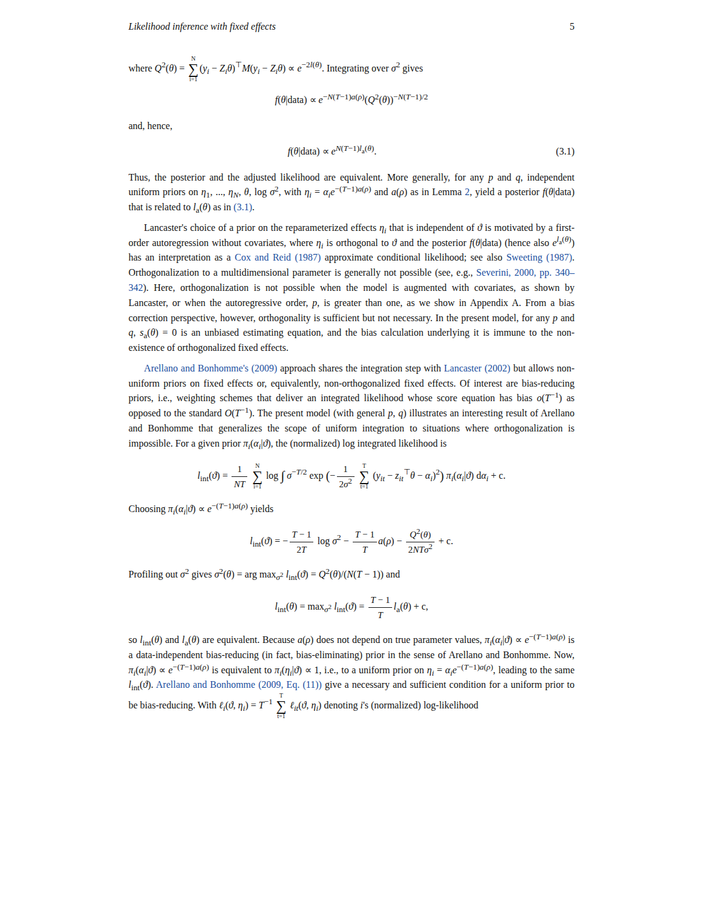Likelihood inference with fixed effects 5
where Q2(θ) = N∑i=1(yi − Ziθ)⊤M(yi − Ziθ) ∝ e−2l(θ). Integrating over σ2 gives
f(θ|data) ∝ e−N(T−1)a(ρ)(Q2(θ))−N(T−1)/2
and, hence,
f(θ|data) ∝ eN(T−1)la(θ).
(3.1)
Thus, the posterior and the adjusted likelihood are equivalent. More generally, for any p and q, independent uniform priors on η1, ..., ηN, θ, log σ2, with ηi = αi e−(T−1)a(ρ) and a(ρ) as in Lemma 2, yield a posterior f(θ|data) that is related to la(θ) as in (3.1).
Lancaster's choice of a prior on the reparameterized effects ηi that is independent of ϑ is motivated by a first-order autoregression without covariates, where ηi is orthogonal to ϑ and the posterior f(θ|data) (hence also ela(θ)) has an interpretation as a Cox and Reid (1987) approximate conditional likelihood; see also Sweeting (1987). Orthogonalization to a multidimensional parameter is generally not possible (see, e.g., Severini, 2000, pp. 340–342). Here, orthogonalization is not possible when the model is augmented with covariates, as shown by Lancaster, or when the autoregressive order, p, is greater than one, as we show in Appendix A. From a bias correction perspective, however, orthogonality is sufficient but not necessary. In the present model, for any p and q, sa(θ) = 0 is an unbiased estimating equation, and the bias calculation underlying it is immune to the non-existence of orthogonalized fixed effects.
Arellano and Bonhomme's (2009) approach shares the integration step with Lancaster (2002) but allows non-uniform priors on fixed effects or, equivalently, non-orthogonalized fixed effects. Of interest are bias-reducing priors, i.e., weighting schemes that deliver an integrated likelihood whose score equation has bias o(T−1) as opposed to the standard O(T−1). The present model (with general p, q) illustrates an interesting result of Arellano and Bonhomme that generalizes the scope of uniform integration to situations where orthogonalization is impossible. For a given prior πi(αi|ϑ), the (normalized) log integrated likelihood is
lint(ϑ) = 1 NT N∑i=1 log ∫ σ−T/2 exp (−12σ2 T∑t=1 (yit − zit⊤θ − αi)2) πi(αi|ϑ) dαi + c.
Choosing πi(αi|ϑ) ∝ e−(T−1)a(ρ) yields
lint(ϑ) = −T − 12T log σ2 − T − 1 T a(ρ) − Q2(θ) 2NTσ2 + c.
Profiling out σ2 gives σ2(θ) = arg maxσ2 lint(ϑ) = Q2(θ)/(N(T − 1)) and
lint(θ) = maxσ2 lint(ϑ) = T − 1 T la(θ) + c,
so lint(θ) and la(θ) are equivalent. Because a(ρ) does not depend on true parameter values, πi(αi|ϑ) ∝ e−(T−1)a(ρ) is a data-independent bias-reducing (in fact, bias-eliminating) prior in the sense of Arellano and Bonhomme. Now, πi(αi|ϑ) ∝ e−(T−1)a(ρ) is equivalent to πi(ηi|ϑ) ∝ 1, i.e., to a uniform prior on ηi = αi e−(T−1)a(ρ), leading to the same lint(ϑ). Arellano and Bonhomme (2009, Eq. (11)) give a necessary and sufficient condition for a uniform prior to be bias-reducing. With ℓi(ϑ, ηi) = T−1 T∑t=1 ℓit(ϑ, ηi) denoting i's (normalized) log-likelihood